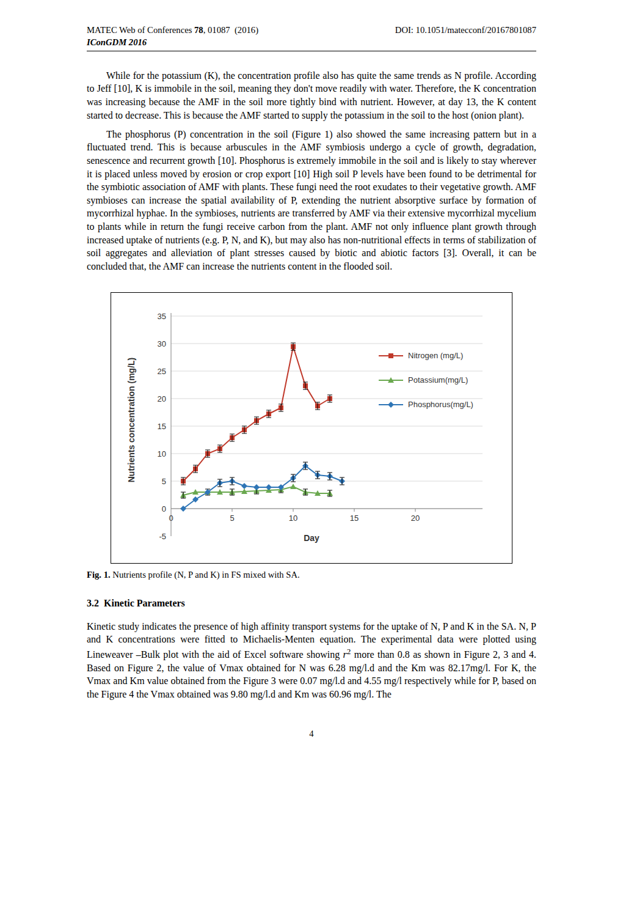MATEC Web of Conferences 78, 01087 (2016)
IConGDM 2016
DOI: 10.1051/matecconf/20167801087
While for the potassium (K), the concentration profile also has quite the same trends as N profile. According to Jeff [10], K is immobile in the soil, meaning they don't move readily with water. Therefore, the K concentration was increasing because the AMF in the soil more tightly bind with nutrient. However, at day 13, the K content started to decrease. This is because the AMF started to supply the potassium in the soil to the host (onion plant).
The phosphorus (P) concentration in the soil (Figure 1) also showed the same increasing pattern but in a fluctuated trend. This is because arbuscules in the AMF symbiosis undergo a cycle of growth, degradation, senescence and recurrent growth [10]. Phosphorus is extremely immobile in the soil and is likely to stay wherever it is placed unless moved by erosion or crop export [10] High soil P levels have been found to be detrimental for the symbiotic association of AMF with plants. These fungi need the root exudates to their vegetative growth. AMF symbioses can increase the spatial availability of P, extending the nutrient absorptive surface by formation of mycorrhizal hyphae. In the symbioses, nutrients are transferred by AMF via their extensive mycorrhizal mycelium to plants while in return the fungi receive carbon from the plant. AMF not only influence plant growth through increased uptake of nutrients (e.g. P, N, and K), but may also has non-nutritional effects in terms of stabilization of soil aggregates and alleviation of plant stresses caused by biotic and abiotic factors [3]. Overall, it can be concluded that, the AMF can increase the nutrients content in the flooded soil.
35 30 25 20 15 10 5 0 -5 0 5 10 15 20 Day Nutrients concentration (mg/L) Nitrogen (mg/L) Potassium(mg/L) Phosphorus(mg/L)
Fig. 1. Nutrients profile (N, P and K) in FS mixed with SA.
3.2 Kinetic Parameters
Kinetic study indicates the presence of high affinity transport systems for the uptake of N, P and K in the SA. N, P and K concentrations were fitted to Michaelis-Menten equation. The experimental data were plotted using Lineweaver –Bulk plot with the aid of Excel software showing r2 more than 0.8 as shown in Figure 2, 3 and 4. Based on Figure 2, the value of Vmax obtained for N was 6.28 mg/l.d and the Km was 82.17mg/l. For K, the Vmax and Km value obtained from the Figure 3 were 0.07 mg/l.d and 4.55 mg/l respectively while for P, based on the Figure 4 the Vmax obtained was 9.80 mg/l.d and Km was 60.96 mg/l. The
4